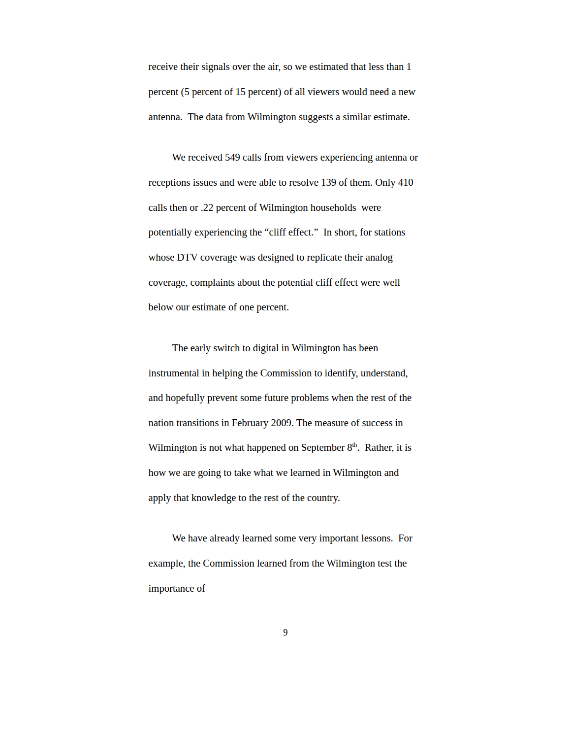receive their signals over the air, so we estimated that less than 1 percent (5 percent of 15 percent) of all viewers would need a new antenna. The data from Wilmington suggests a similar estimate.
We received 549 calls from viewers experiencing antenna or receptions issues and were able to resolve 139 of them. Only 410 calls then or .22 percent of Wilmington households were potentially experiencing the “cliff effect.” In short, for stations whose DTV coverage was designed to replicate their analog coverage, complaints about the potential cliff effect were well below our estimate of one percent.
The early switch to digital in Wilmington has been instrumental in helping the Commission to identify, understand, and hopefully prevent some future problems when the rest of the nation transitions in February 2009. The measure of success in Wilmington is not what happened on September 8th. Rather, it is how we are going to take what we learned in Wilmington and apply that knowledge to the rest of the country.
We have already learned some very important lessons. For example, the Commission learned from the Wilmington test the importance of
9